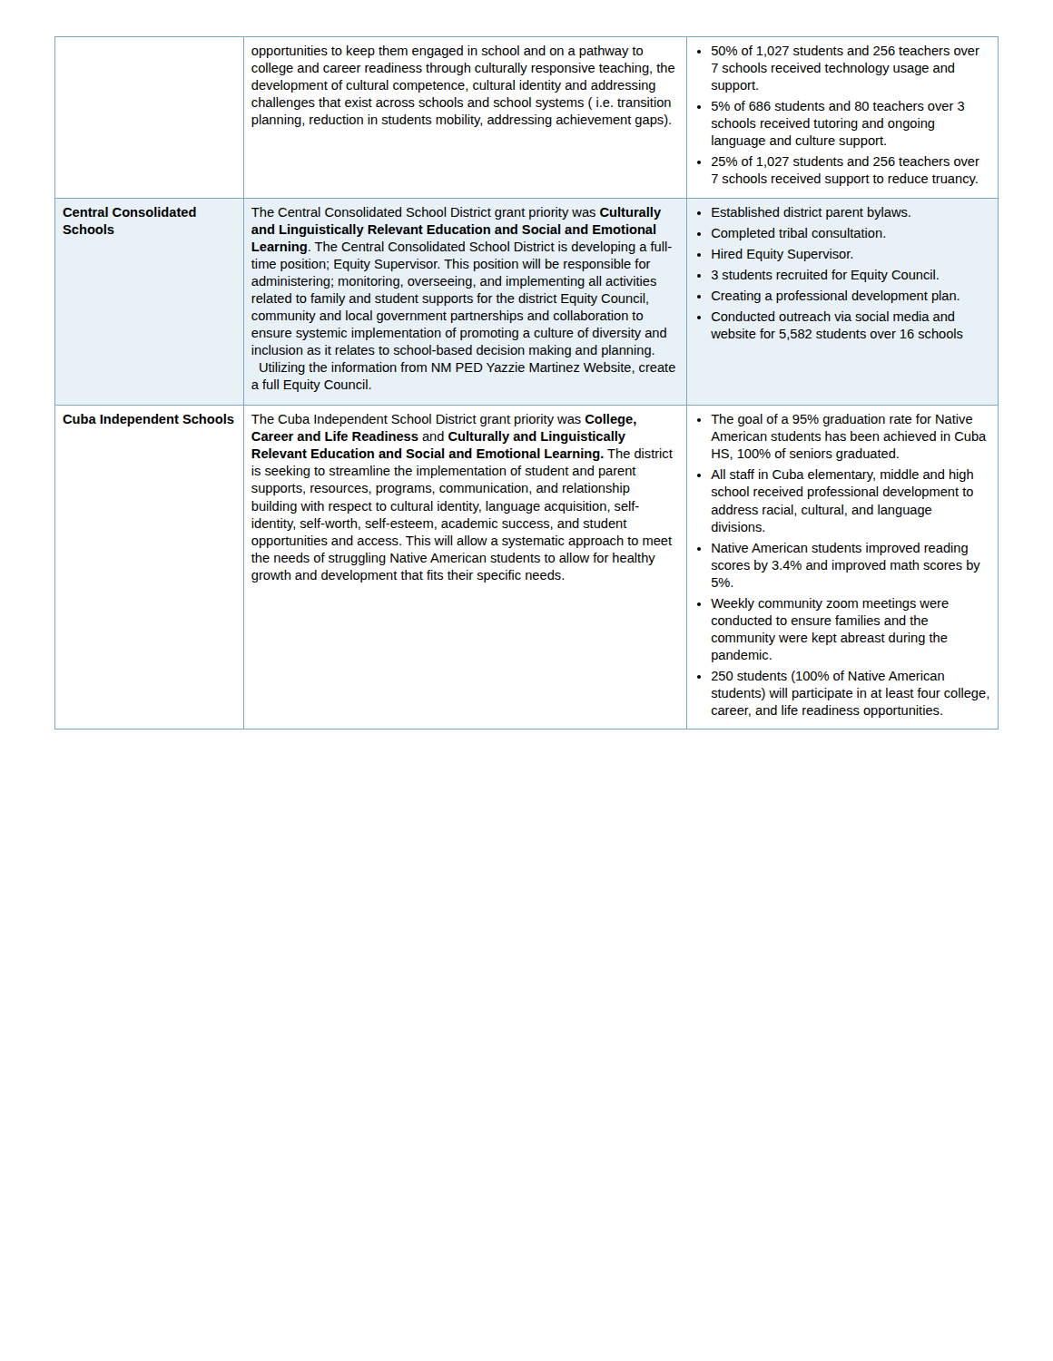| | opportunities to keep them engaged in school and on a pathway to college and career readiness through culturally responsive teaching, the development of cultural competence, cultural identity and addressing challenges that exist across schools and school systems ( i.e. transition planning, reduction in students mobility, addressing achievement gaps). | 50% of 1,027 students and 256 teachers over 7 schools received technology usage and support. 5% of 686 students and 80 teachers over 3 schools received tutoring and ongoing language and culture support. 25% of 1,027 students and 256 teachers over 7 schools received support to reduce truancy. |
| Central Consolidated Schools | The Central Consolidated School District grant priority was Culturally and Linguistically Relevant Education and Social and Emotional Learning . The Central Consolidated School District is developing a full-time position; Equity Supervisor. This position will be responsible for administering; monitoring, overseeing, and implementing all activities related to family and student supports for the district Equity Council, community and local government partnerships and collaboration to ensure systemic implementation of promoting a culture of diversity and inclusion as it relates to school-based decision making and planning. Utilizing the information from NM PED Yazzie Martinez Website, create a full Equity Council. | Established district parent bylaws. Completed tribal consultation. Hired Equity Supervisor. 3 students recruited for Equity Council. Creating a professional development plan. Conducted outreach via social media and website for 5,582 students over 16 schools |
| Cuba Independent Schools | The Cuba Independent School District grant priority was College, Career and Life Readiness and Culturally and Linguistically Relevant Education and Social and Emotional Learning. The district is seeking to streamline the implementation of student and parent supports, resources, programs, communication, and relationship building with respect to cultural identity, language acquisition, self-identity, self-worth, self-esteem, academic success, and student opportunities and access. This will allow a systematic approach to meet the needs of struggling Native American students to allow for healthy growth and development that fits their specific needs. | The goal of a 95% graduation rate for Native American students has been achieved in Cuba HS, 100% of seniors graduated. All staff in Cuba elementary, middle and high school received professional development to address racial, cultural, and language divisions. Native American students improved reading scores by 3.4% and improved math scores by 5%. Weekly community zoom meetings were conducted to ensure families and the community were kept abreast during the pandemic. 250 students (100% of Native American students) will participate in at least four college, career, and life readiness opportunities. |